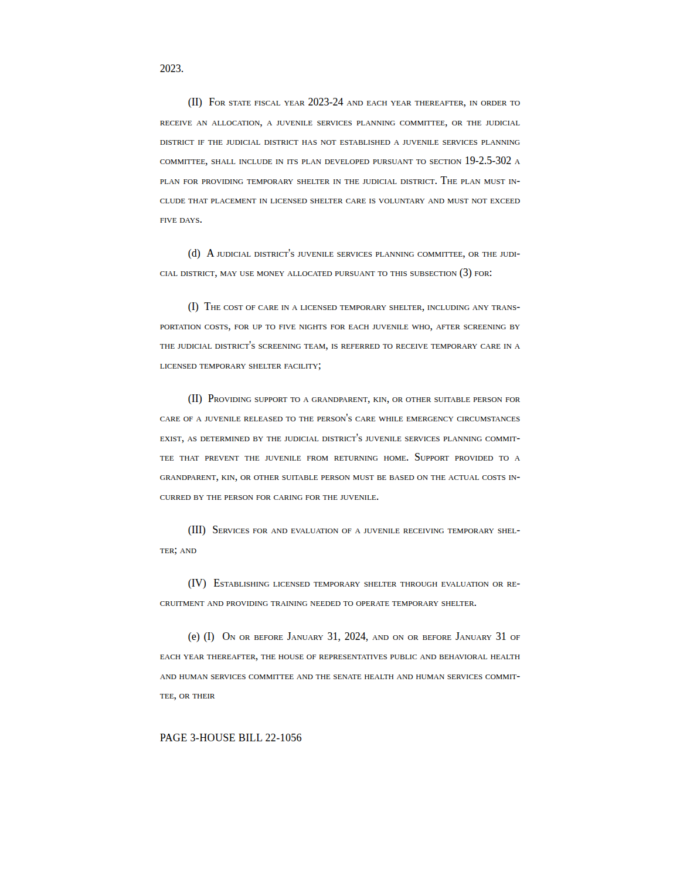2023.
(II) For state fiscal year 2023-24 and each year thereafter, in order to receive an allocation, a juvenile services planning committee, or the judicial district if the judicial district has not established a juvenile services planning committee, shall include in its plan developed pursuant to section 19-2.5-302 a plan for providing temporary shelter in the judicial district. The plan must include that placement in licensed shelter care is voluntary and must not exceed five days.
(d) A judicial district's juvenile services planning committee, or the judicial district, may use money allocated pursuant to this subsection (3) for:
(I) The cost of care in a licensed temporary shelter, including any transportation costs, for up to five nights for each juvenile who, after screening by the judicial district's screening team, is referred to receive temporary care in a licensed temporary shelter facility;
(II) Providing support to a grandparent, kin, or other suitable person for care of a juvenile released to the person's care while emergency circumstances exist, as determined by the judicial district's juvenile services planning committee that prevent the juvenile from returning home. Support provided to a grandparent, kin, or other suitable person must be based on the actual costs incurred by the person for caring for the juvenile.
(III) Services for and evaluation of a juvenile receiving temporary shelter; and
(IV) Establishing licensed temporary shelter through evaluation or recruitment and providing training needed to operate temporary shelter.
(e) (I) On or before January 31, 2024, and on or before January 31 of each year thereafter, the house of representatives public and behavioral health and human services committee and the senate health and human services committee, or their
PAGE 3-HOUSE BILL 22-1056